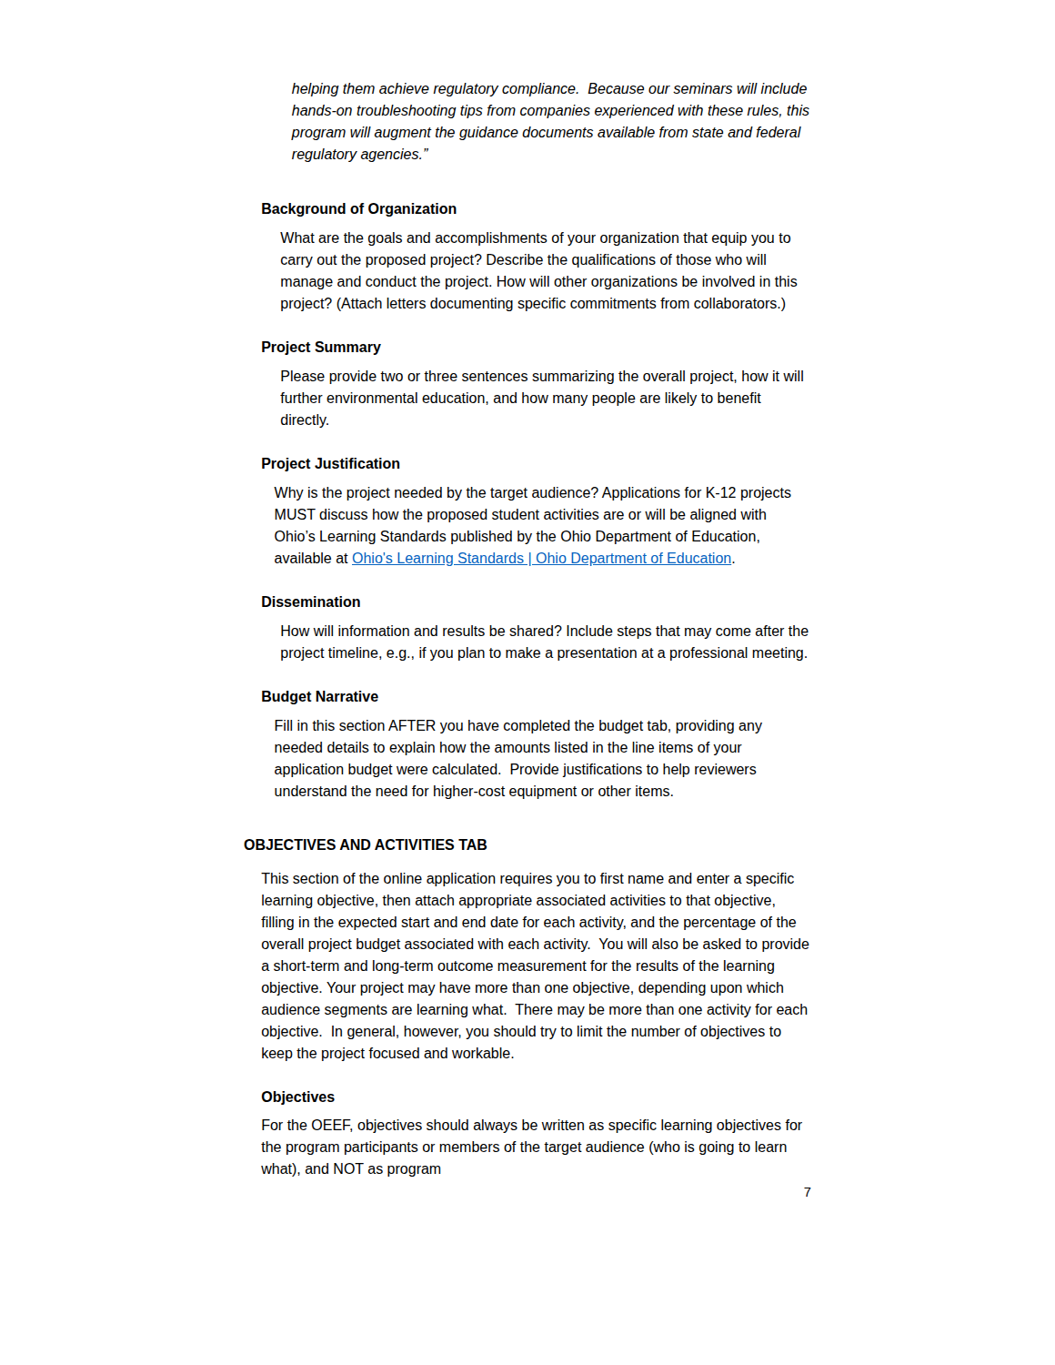helping them achieve regulatory compliance. Because our seminars will include hands-on troubleshooting tips from companies experienced with these rules, this program will augment the guidance documents available from state and federal regulatory agencies.”
Background of Organization
What are the goals and accomplishments of your organization that equip you to carry out the proposed project? Describe the qualifications of those who will manage and conduct the project. How will other organizations be involved in this project? (Attach letters documenting specific commitments from collaborators.)
Project Summary
Please provide two or three sentences summarizing the overall project, how it will further environmental education, and how many people are likely to benefit directly.
Project Justification
Why is the project needed by the target audience? Applications for K-12 projects MUST discuss how the proposed student activities are or will be aligned with Ohio’s Learning Standards published by the Ohio Department of Education, available at Ohio's Learning Standards | Ohio Department of Education.
Dissemination
How will information and results be shared? Include steps that may come after the project timeline, e.g., if you plan to make a presentation at a professional meeting.
Budget Narrative
Fill in this section AFTER you have completed the budget tab, providing any needed details to explain how the amounts listed in the line items of your application budget were calculated. Provide justifications to help reviewers understand the need for higher-cost equipment or other items.
OBJECTIVES AND ACTIVITIES TAB
This section of the online application requires you to first name and enter a specific learning objective, then attach appropriate associated activities to that objective, filling in the expected start and end date for each activity, and the percentage of the overall project budget associated with each activity. You will also be asked to provide a short-term and long-term outcome measurement for the results of the learning objective. Your project may have more than one objective, depending upon which audience segments are learning what. There may be more than one activity for each objective. In general, however, you should try to limit the number of objectives to keep the project focused and workable.
Objectives
For the OEEF, objectives should always be written as specific learning objectives for the program participants or members of the target audience (who is going to learn what), and NOT as program
7